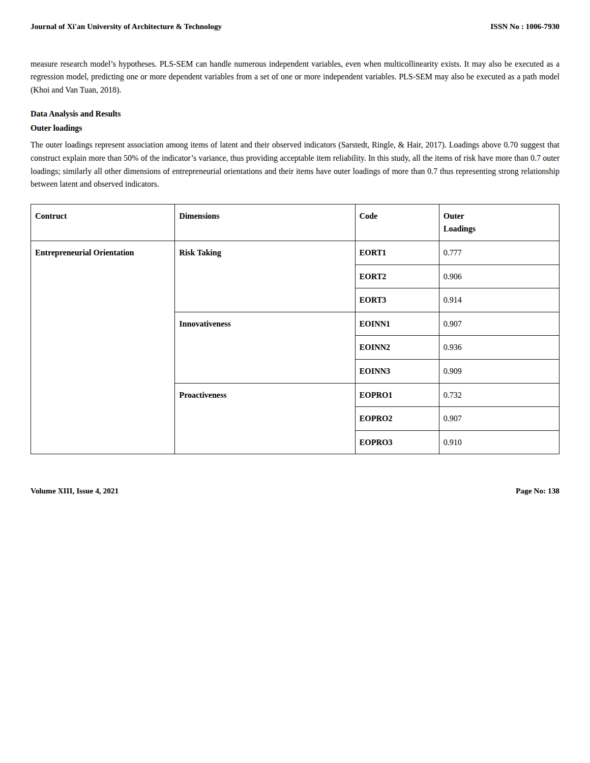Journal of Xi'an University of Architecture & Technology
ISSN No : 1006-7930
measure research model’s hypotheses. PLS-SEM can handle numerous independent variables, even when multicollinearity exists. It may also be executed as a regression model, predicting one or more dependent variables from a set of one or more independent variables. PLS-SEM may also be executed as a path model (Khoi and Van Tuan, 2018).
Data Analysis and Results
Outer loadings
The outer loadings represent association among items of latent and their observed indicators (Sarstedt, Ringle, & Hair, 2017). Loadings above 0.70 suggest that construct explain more than 50% of the indicator’s variance, thus providing acceptable item reliability. In this study, all the items of risk have more than 0.7 outer loadings; similarly all other dimensions of entrepreneurial orientations and their items have outer loadings of more than 0.7 thus representing strong relationship between latent and observed indicators.
| Contruct | Dimensions | Code | Outer Loadings |
| --- | --- | --- | --- |
| Entrepreneurial Orientation | Risk Taking | EORT1 | 0.777 |
| EORT2 | 0.906 |
| EORT3 | 0.914 |
| Innovativeness | EOINN1 | 0.907 |
| EOINN2 | 0.936 |
| EOINN3 | 0.909 |
| Proactiveness | EOPRO1 | 0.732 |
| EOPRO2 | 0.907 |
| EOPRO3 | 0.910 |
Volume XIII, Issue 4, 2021
Page No: 138